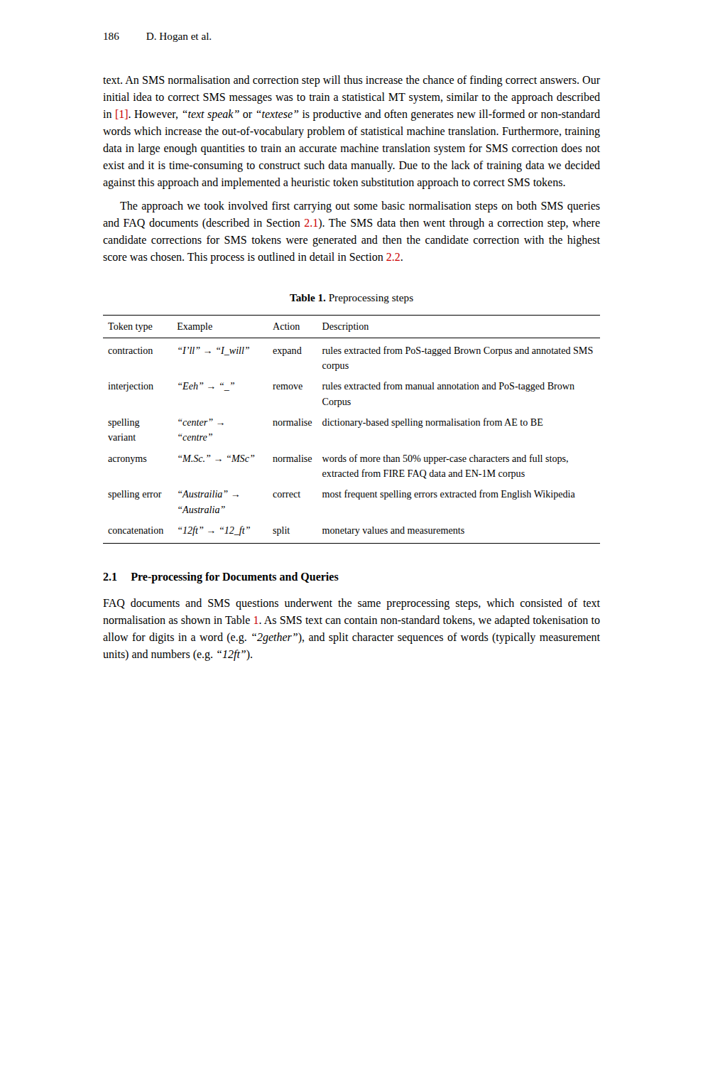186 D. Hogan et al.
text. An SMS normalisation and correction step will thus increase the chance of finding correct answers. Our initial idea to correct SMS messages was to train a statistical MT system, similar to the approach described in [1]. However, “text speak” or “textese” is productive and often generates new ill-formed or non-standard words which increase the out-of-vocabulary problem of statistical machine translation. Furthermore, training data in large enough quantities to train an accurate machine translation system for SMS correction does not exist and it is time-consuming to construct such data manually. Due to the lack of training data we decided against this approach and implemented a heuristic token substitution approach to correct SMS tokens.
The approach we took involved first carrying out some basic normalisation steps on both SMS queries and FAQ documents (described in Section 2.1). The SMS data then went through a correction step, where candidate corrections for SMS tokens were generated and then the candidate correction with the highest score was chosen. This process is outlined in detail in Section 2.2.
Table 1. Preprocessing steps
| Token type | Example | Action | Description |
| --- | --- | --- | --- |
| contraction | “I’ll” → “I_will” | expand | rules extracted from PoS-tagged Brown Corpus and annotated SMS corpus |
| interjection | “Eeh” → “_” | remove | rules extracted from manual annotation and PoS-tagged Brown Corpus |
| spelling variant | “center” → “centre” | normalise | dictionary-based spelling normalisation from AE to BE |
| acronyms | “M.Sc.” → “MSc” | normalise | words of more than 50% upper-case characters and full stops, extracted from FIRE FAQ data and EN-1M corpus |
| spelling error | “Austrailia” → “Australia” | correct | most frequent spelling errors extracted from English Wikipedia |
| concatenation | “12ft” → “12_ft” | split | monetary values and measurements |
2.1 Pre-processing for Documents and Queries
FAQ documents and SMS questions underwent the same preprocessing steps, which consisted of text normalisation as shown in Table 1. As SMS text can contain non-standard tokens, we adapted tokenisation to allow for digits in a word (e.g. “2gether”), and split character sequences of words (typically measurement units) and numbers (e.g. “12ft”).